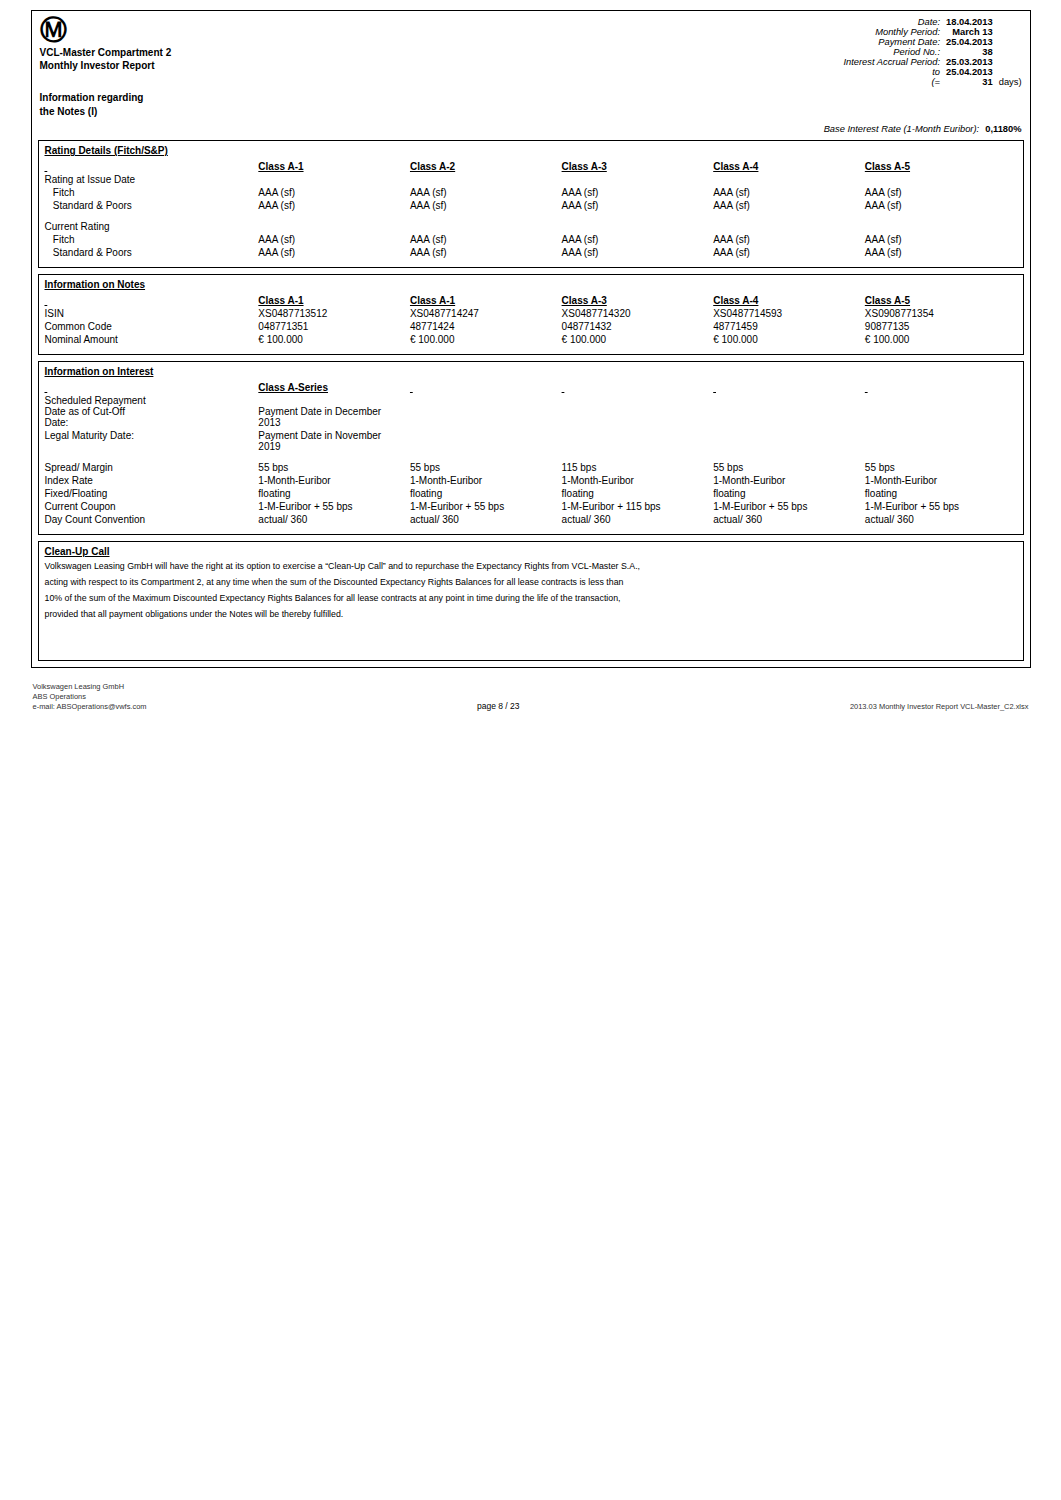Ⓜ
VCL-Master Compartment 2
Monthly Investor Report
| Date: | 18.04.2013 | |
| Monthly Period: | March 13 | |
| Payment Date: | 25.04.2013 | |
| Period No.: | 38 | |
| Interest Accrual Period: | 25.03.2013 | |
| to | 25.04.2013 | |
| (= | 31 | days) |
Information regarding
the Notes (I)
| Base Interest Rate (1-Month Euribor): | 0,1180% |
Rating Details (Fitch/S&P)
| | Class A-1 | Class A-2 | Class A-3 | Class A-4 | Class A-5 |
| --- | --- | --- | --- | --- | --- |
| Rating at Issue Date | | | | | |
| Fitch | AAA (sf) | AAA (sf) | AAA (sf) | AAA (sf) | AAA (sf) |
| Standard & Poors | AAA (sf) | AAA (sf) | AAA (sf) | AAA (sf) | AAA (sf) |
| Current Rating | | | | | |
| Fitch | AAA (sf) | AAA (sf) | AAA (sf) | AAA (sf) | AAA (sf) |
| Standard & Poors | AAA (sf) | AAA (sf) | AAA (sf) | AAA (sf) | AAA (sf) |
Information on Notes
| | Class A-1 | Class A-1 | Class A-3 | Class A-4 | Class A-5 |
| --- | --- | --- | --- | --- | --- |
| ISIN | XS0487713512 | XS0487714247 | XS0487714320 | XS0487714593 | XS0908771354 |
| Common Code | 048771351 | 48771424 | 048771432 | 48771459 | 90877135 |
| Nominal Amount | € 100.000 | € 100.000 | € 100.000 | € 100.000 | € 100.000 |
Information on Interest
| | Class A-Series | | | | |
| --- | --- | --- | --- | --- | --- |
| Scheduled Repayment Date as of Cut-Off Date: | Payment Date in December 2013 | | | | |
| Legal Maturity Date: | Payment Date in November 2019 | | | | |
| Spread/ Margin | 55 bps | 55 bps | 115 bps | 55 bps | 55 bps |
| Index Rate | 1-Month-Euribor | 1-Month-Euribor | 1-Month-Euribor | 1-Month-Euribor | 1-Month-Euribor |
| Fixed/Floating | floating | floating | floating | floating | floating |
| Current Coupon | 1-M-Euribor + 55 bps | 1-M-Euribor + 55 bps | 1-M-Euribor + 115 bps | 1-M-Euribor + 55 bps | 1-M-Euribor + 55 bps |
| Day Count Convention | actual/ 360 | actual/ 360 | actual/ 360 | actual/ 360 | actual/ 360 |
Clean-Up Call
Volkswagen Leasing GmbH will have the right at its option to exercise a “Clean-Up Call” and to repurchase the Expectancy Rights from VCL-Master S.A.,
acting with respect to its Compartment 2, at any time when the sum of the Discounted Expectancy Rights Balances for all lease contracts is less than
10% of the sum of the Maximum Discounted Expectancy Rights Balances for all lease contracts at any point in time during the life of the transaction,
provided that all payment obligations under the Notes will be thereby fulfilled.
Volkswagen Leasing GmbH
ABS Operations
e-mail: ABSOperations@vwfs.com
page 8 / 23
2013.03 Monthly Investor Report VCL-Master_C2.xlsx